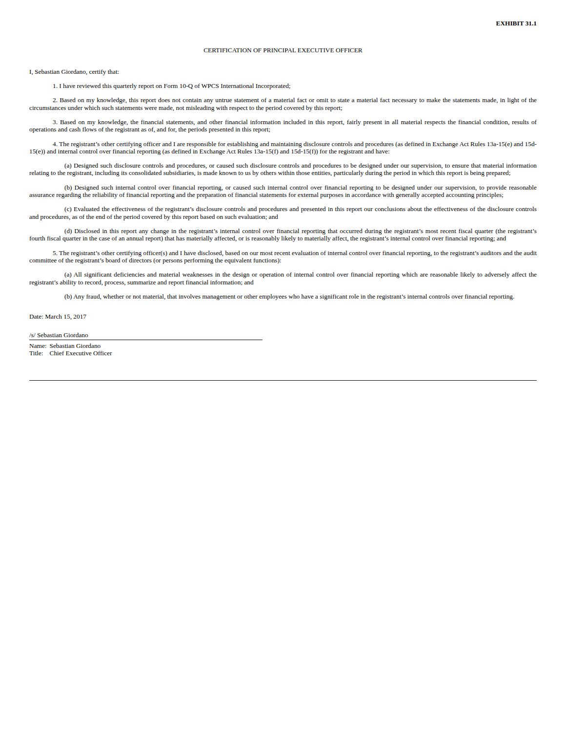EXHIBIT 31.1
CERTIFICATION OF PRINCIPAL EXECUTIVE OFFICER
I, Sebastian Giordano, certify that:
1. I have reviewed this quarterly report on Form 10-Q of WPCS International Incorporated;
2. Based on my knowledge, this report does not contain any untrue statement of a material fact or omit to state a material fact necessary to make the statements made, in light of the circumstances under which such statements were made, not misleading with respect to the period covered by this report;
3. Based on my knowledge, the financial statements, and other financial information included in this report, fairly present in all material respects the financial condition, results of operations and cash flows of the registrant as of, and for, the periods presented in this report;
4. The registrant’s other certifying officer and I are responsible for establishing and maintaining disclosure controls and procedures (as defined in Exchange Act Rules 13a-15(e) and 15d-15(e)) and internal control over financial reporting (as defined in Exchange Act Rules 13a-15(f) and 15d-15(f)) for the registrant and have:
(a) Designed such disclosure controls and procedures, or caused such disclosure controls and procedures to be designed under our supervision, to ensure that material information relating to the registrant, including its consolidated subsidiaries, is made known to us by others within those entities, particularly during the period in which this report is being prepared;
(b) Designed such internal control over financial reporting, or caused such internal control over financial reporting to be designed under our supervision, to provide reasonable assurance regarding the reliability of financial reporting and the preparation of financial statements for external purposes in accordance with generally accepted accounting principles;
(c) Evaluated the effectiveness of the registrant’s disclosure controls and procedures and presented in this report our conclusions about the effectiveness of the disclosure controls and procedures, as of the end of the period covered by this report based on such evaluation; and
(d) Disclosed in this report any change in the registrant’s internal control over financial reporting that occurred during the registrant’s most recent fiscal quarter (the registrant’s fourth fiscal quarter in the case of an annual report) that has materially affected, or is reasonably likely to materially affect, the registrant’s internal control over financial reporting; and
5. The registrant’s other certifying officer(s) and I have disclosed, based on our most recent evaluation of internal control over financial reporting, to the registrant’s auditors and the audit committee of the registrant’s board of directors (or persons performing the equivalent functions):
(a) All significant deficiencies and material weaknesses in the design or operation of internal control over financial reporting which are reasonable likely to adversely affect the registrant’s ability to record, process, summarize and report financial information; and
(b) Any fraud, whether or not material, that involves management or other employees who have a significant role in the registrant’s internal controls over financial reporting.
Date: March 15, 2017
/s/ Sebastian Giordano
| Name: | Sebastian Giordano |
| Title: | Chief Executive Officer |